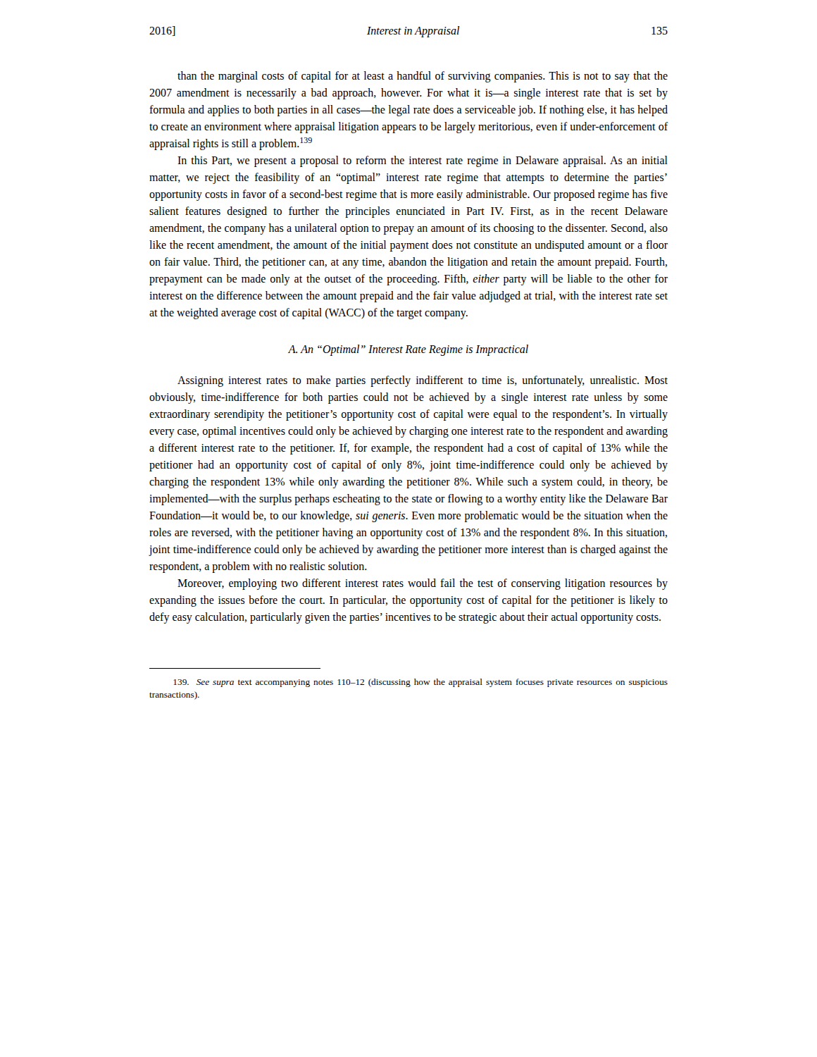2016] Interest in Appraisal 135
than the marginal costs of capital for at least a handful of surviving companies. This is not to say that the 2007 amendment is necessarily a bad approach, however. For what it is—a single interest rate that is set by formula and applies to both parties in all cases—the legal rate does a serviceable job. If nothing else, it has helped to create an environment where appraisal litigation appears to be largely meritorious, even if under-enforcement of appraisal rights is still a problem.139
In this Part, we present a proposal to reform the interest rate regime in Delaware appraisal. As an initial matter, we reject the feasibility of an “optimal” interest rate regime that attempts to determine the parties’ opportunity costs in favor of a second-best regime that is more easily administrable. Our proposed regime has five salient features designed to further the principles enunciated in Part IV. First, as in the recent Delaware amendment, the company has a unilateral option to prepay an amount of its choosing to the dissenter. Second, also like the recent amendment, the amount of the initial payment does not constitute an undisputed amount or a floor on fair value. Third, the petitioner can, at any time, abandon the litigation and retain the amount prepaid. Fourth, prepayment can be made only at the outset of the proceeding. Fifth, either party will be liable to the other for interest on the difference between the amount prepaid and the fair value adjudged at trial, with the interest rate set at the weighted average cost of capital (WACC) of the target company.
A. An “Optimal” Interest Rate Regime is Impractical
Assigning interest rates to make parties perfectly indifferent to time is, unfortunately, unrealistic. Most obviously, time-indifference for both parties could not be achieved by a single interest rate unless by some extraordinary serendipity the petitioner’s opportunity cost of capital were equal to the respondent’s. In virtually every case, optimal incentives could only be achieved by charging one interest rate to the respondent and awarding a different interest rate to the petitioner. If, for example, the respondent had a cost of capital of 13% while the petitioner had an opportunity cost of capital of only 8%, joint time-indifference could only be achieved by charging the respondent 13% while only awarding the petitioner 8%. While such a system could, in theory, be implemented—with the surplus perhaps escheating to the state or flowing to a worthy entity like the Delaware Bar Foundation—it would be, to our knowledge, sui generis. Even more problematic would be the situation when the roles are reversed, with the petitioner having an opportunity cost of 13% and the respondent 8%. In this situation, joint time-indifference could only be achieved by awarding the petitioner more interest than is charged against the respondent, a problem with no realistic solution.
Moreover, employing two different interest rates would fail the test of conserving litigation resources by expanding the issues before the court. In particular, the opportunity cost of capital for the petitioner is likely to defy easy calculation, particularly given the parties’ incentives to be strategic about their actual opportunity costs.
139. See supra text accompanying notes 110–12 (discussing how the appraisal system focuses private resources on suspicious transactions).